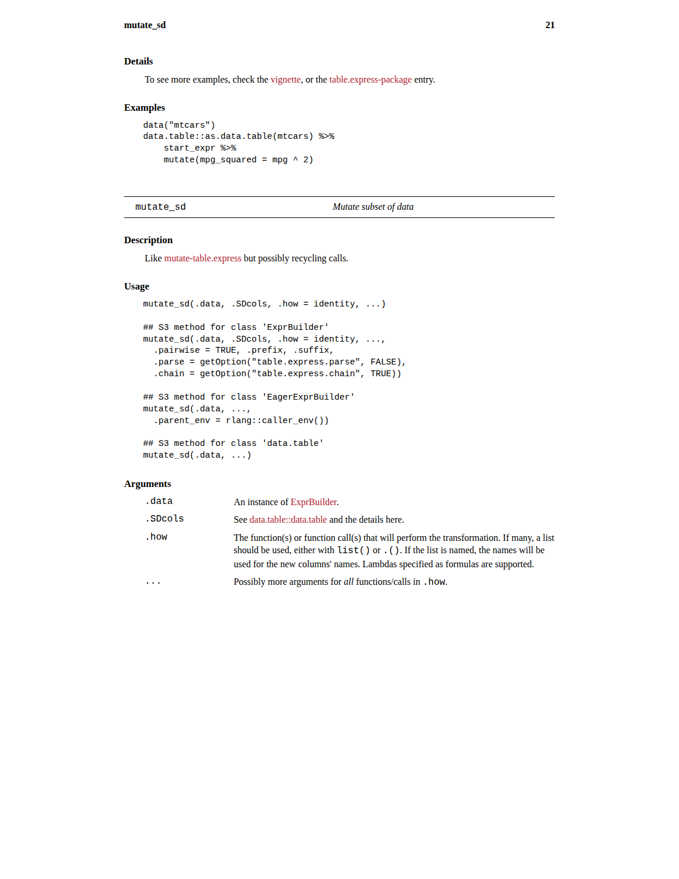mutate_sd 21
Details
To see more examples, check the vignette, or the table.express-package entry.
Examples
data("mtcars")
data.table::as.data.table(mtcars) %>%
    start_expr %>%
    mutate(mpg_squared = mpg ^ 2)
mutate_sd Mutate subset of data
Description
Like mutate-table.express but possibly recycling calls.
Usage
mutate_sd(.data, .SDcols, .how = identity, ...)

## S3 method for class 'ExprBuilder'
mutate_sd(.data, .SDcols, .how = identity, ...,
  .pairwise = TRUE, .prefix, .suffix,
  .parse = getOption("table.express.parse", FALSE),
  .chain = getOption("table.express.chain", TRUE))

## S3 method for class 'EagerExprBuilder'
mutate_sd(.data, ...,
  .parent_env = rlang::caller_env())

## S3 method for class 'data.table'
mutate_sd(.data, ...)
Arguments
.data
An instance of ExprBuilder.
.SDcols
See data.table::data.table and the details here.
.how
The function(s) or function call(s) that will perform the transformation. If many, a list should be used, either with list() or .(). If the list is named, the names will be used for the new columns' names. Lambdas specified as formulas are supported.
...
Possibly more arguments for all functions/calls in .how.